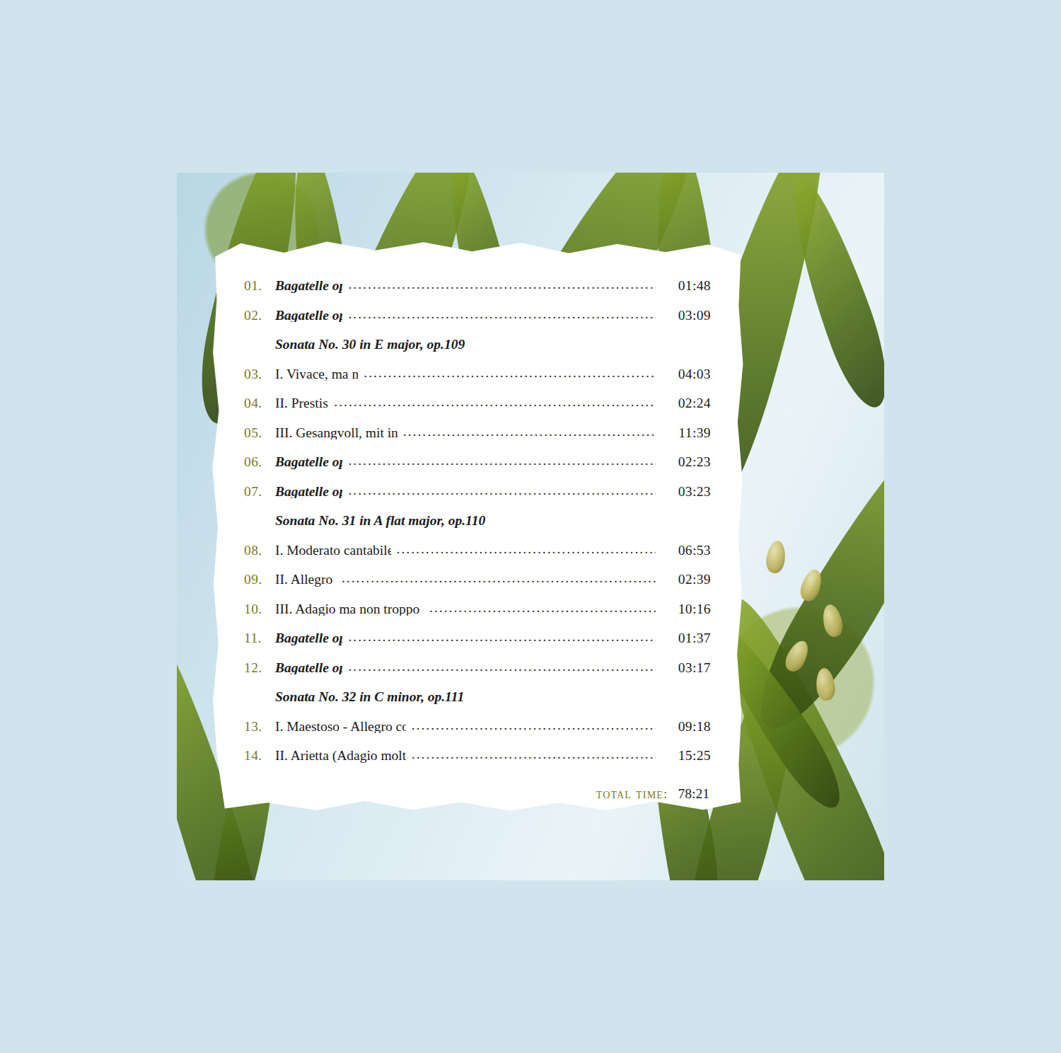01. Bagatelle op.126/5 ................................................................................................... 01:48
02. Bagatelle op.126/4 ................................................................................................... 03:09
Sonata No. 30 in E major, op.109
03. I. Vivace, ma non troppo ................................................................................................... 04:03
04. II. Prestissimo ................................................................................................... 02:24
05. III. Gesangvoll, mit innigster Empfindung ................................................................................................... 11:39
06. Bagatelle op.126/1 ................................................................................................... 02:23
07. Bagatelle op.126/3 ................................................................................................... 03:23
Sonata No. 31 in A flat major, op.110
08. I. Moderato cantabile molto espressivo ................................................................................................... 06:53
09. II. Allegro molto ................................................................................................... 02:39
10. III. Adagio ma non troppo - Fuga: Allegro ma non troppo ................................................................................................... 10:16
11. Bagatelle op.126/2 ................................................................................................... 01:37
12. Bagatelle op.126/6 ................................................................................................... 03:17
Sonata No. 32 in C minor, op.111
13. I. Maestoso - Allegro con brio ed appassionato ................................................................................................... 09:18
14. II. Arietta (Adagio molto semplice e cantabile) ................................................................................................... 15:25
total time: 78:21